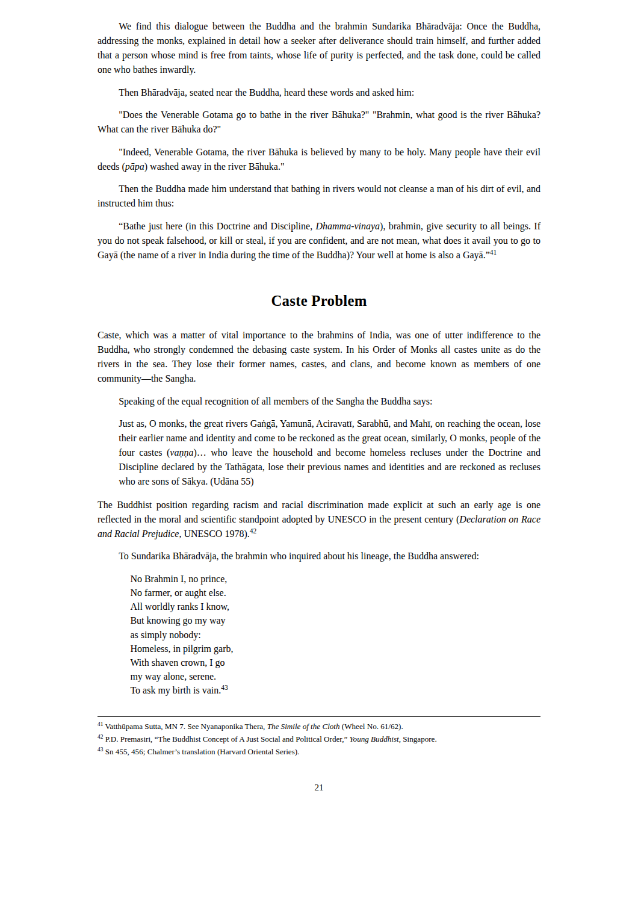We find this dialogue between the Buddha and the brahmin Sundarika Bhāradvāja: Once the Buddha, addressing the monks, explained in detail how a seeker after deliverance should train himself, and further added that a person whose mind is free from taints, whose life of purity is perfected, and the task done, could be called one who bathes inwardly.
Then Bhāradvāja, seated near the Buddha, heard these words and asked him:
"Does the Venerable Gotama go to bathe in the river Bāhuka?" "Brahmin, what good is the river Bāhuka? What can the river Bāhuka do?"
"Indeed, Venerable Gotama, the river Bāhuka is believed by many to be holy. Many people have their evil deeds (pāpa) washed away in the river Bāhuka."
Then the Buddha made him understand that bathing in rivers would not cleanse a man of his dirt of evil, and instructed him thus:
“Bathe just here (in this Doctrine and Discipline, Dhamma-vinaya), brahmin, give security to all beings. If you do not speak falsehood, or kill or steal, if you are confident, and are not mean, what does it avail you to go to Gayā (the name of a river in India during the time of the Buddha)? Your well at home is also a Gayā.”41
Caste Problem
Caste, which was a matter of vital importance to the brahmins of India, was one of utter indifference to the Buddha, who strongly condemned the debasing caste system. In his Order of Monks all castes unite as do the rivers in the sea. They lose their former names, castes, and clans, and become known as members of one community—the Sangha.
Speaking of the equal recognition of all members of the Sangha the Buddha says:
Just as, O monks, the great rivers Gaṅgā, Yamunā, Aciravatī, Sarabhū, and Mahī, on reaching the ocean, lose their earlier name and identity and come to be reckoned as the great ocean, similarly, O monks, people of the four castes (vaṇṇa)… who leave the household and become homeless recluses under the Doctrine and Discipline declared by the Tathāgata, lose their previous names and identities and are reckoned as recluses who are sons of Sākya. (Udāna 55)
The Buddhist position regarding racism and racial discrimination made explicit at such an early age is one reflected in the moral and scientific standpoint adopted by UNESCO in the present century (Declaration on Race and Racial Prejudice, UNESCO 1978).42
To Sundarika Bhāradvāja, the brahmin who inquired about his lineage, the Buddha answered:
No Brahmin I, no prince,
No farmer, or aught else.
All worldly ranks I know,
But knowing go my way
as simply nobody:
Homeless, in pilgrim garb,
With shaven crown, I go
my way alone, serene.
To ask my birth is vain.43
41 Vatthūpama Sutta, MN 7. See Nyanaponika Thera, The Simile of the Cloth (Wheel No. 61/62).
42 P.D. Premasiri, “The Buddhist Concept of A Just Social and Political Order,” Young Buddhist, Singapore.
43 Sn 455, 456; Chalmer’s translation (Harvard Oriental Series).
21